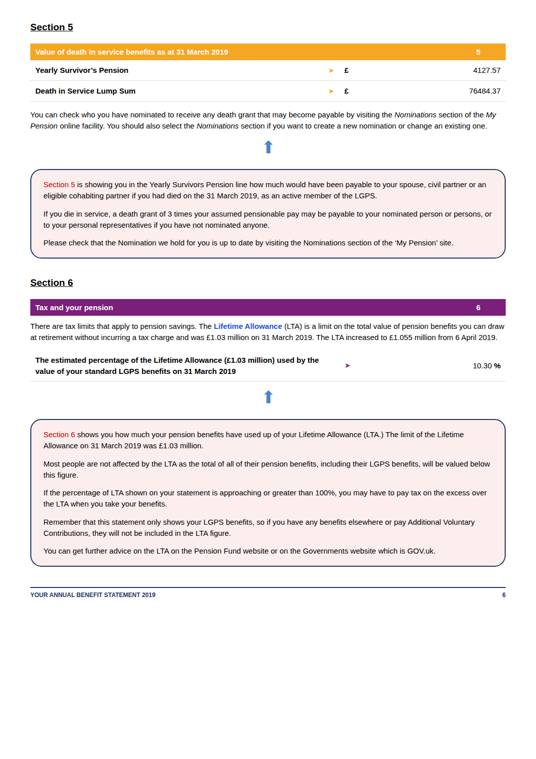Section 5
Value of death in service benefits as at 31 March 2019 5
| Yearly Survivor’s Pension | ➤ | £ | 4127.57 |
| Death in Service Lump Sum | ➤ | £ | 76484.37 |
You can check who you have nominated to receive any death grant that may become payable by visiting the Nominations section of the My Pension online facility. You should also select the Nominations section if you want to create a new nomination or change an existing one.
⬆
Section 5 is showing you in the Yearly Survivors Pension line how much would have been payable to your spouse, civil partner or an eligible cohabiting partner if you had died on the 31 March 2019, as an active member of the LGPS.
If you die in service, a death grant of 3 times your assumed pensionable pay may be payable to your nominated person or persons, or to your personal representatives if you have not nominated anyone.
Please check that the Nomination we hold for you is up to date by visiting the Nominations section of the ‘My Pension’ site.
Section 6
Tax and your pension 6
There are tax limits that apply to pension savings. The Lifetime Allowance (LTA) is a limit on the total value of pension benefits you can draw at retirement without incurring a tax charge and was £1.03 million on 31 March 2019. The LTA increased to £1.055 million from 6 April 2019.
| The estimated percentage of the Lifetime Allowance (£1.03 million) used by the value of your standard LGPS benefits on 31 March 2019 | ➤ | 10.30 % |
⬆
Section 6 shows you how much your pension benefits have used up of your Lifetime Allowance (LTA.) The limit of the Lifetime Allowance on 31 March 2019 was £1.03 million.
Most people are not affected by the LTA as the total of all of their pension benefits, including their LGPS benefits, will be valued below this figure.
If the percentage of LTA shown on your statement is approaching or greater than 100%, you may have to pay tax on the excess over the LTA when you take your benefits.
Remember that this statement only shows your LGPS benefits, so if you have any benefits elsewhere or pay Additional Voluntary Contributions, they will not be included in the LTA figure.
You can get further advice on the LTA on the Pension Fund website or on the Governments website which is GOV.uk.
YOUR ANNUAL BENEFIT STATEMENT 2019 6